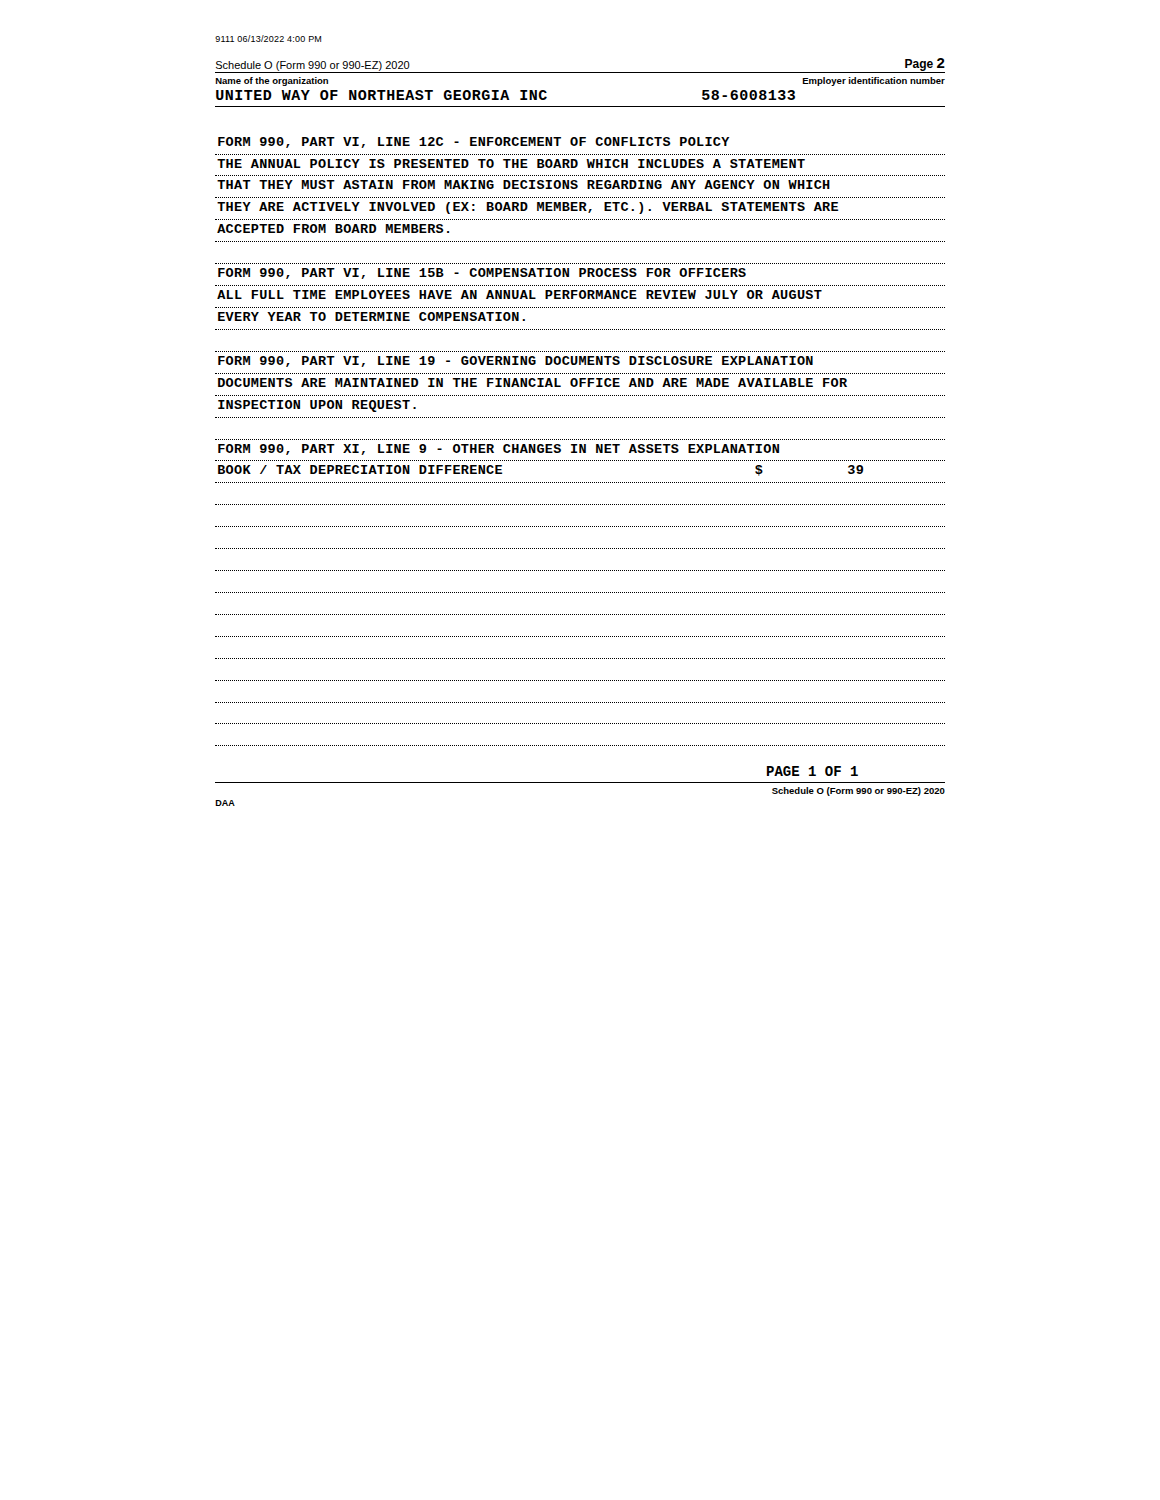9111 06/13/2022 4:00 PM
Schedule O (Form 990 or 990-EZ) 2020
Page 2
Name of the organization
Employer identification number
UNITED WAY OF NORTHEAST GEORGIA INC
58-6008133
FORM 990, PART VI, LINE 12C - ENFORCEMENT OF CONFLICTS POLICY
THE ANNUAL POLICY IS PRESENTED TO THE BOARD WHICH INCLUDES A STATEMENT
THAT THEY MUST ASTAIN FROM MAKING DECISIONS REGARDING ANY AGENCY ON WHICH
THEY ARE ACTIVELY INVOLVED (EX: BOARD MEMBER, ETC.). VERBAL STATEMENTS ARE
ACCEPTED FROM BOARD MEMBERS.
FORM 990, PART VI, LINE 15B - COMPENSATION PROCESS FOR OFFICERS
ALL FULL TIME EMPLOYEES HAVE AN ANNUAL PERFORMANCE REVIEW JULY OR AUGUST
EVERY YEAR TO DETERMINE COMPENSATION.
FORM 990, PART VI, LINE 19 - GOVERNING DOCUMENTS DISCLOSURE EXPLANATION
DOCUMENTS ARE MAINTAINED IN THE FINANCIAL OFFICE AND ARE MADE AVAILABLE FOR
INSPECTION UPON REQUEST.
FORM 990, PART XI, LINE 9 - OTHER CHANGES IN NET ASSETS EXPLANATION
BOOK / TAX DEPRECIATION DIFFERENCE $ 39
PAGE 1 OF 1
Schedule O (Form 990 or 990-EZ) 2020
DAA